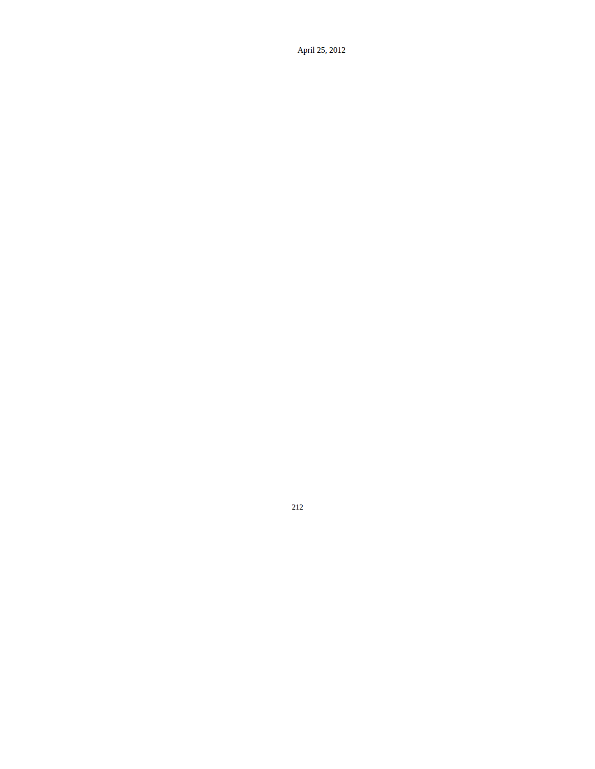April 25, 2012
212